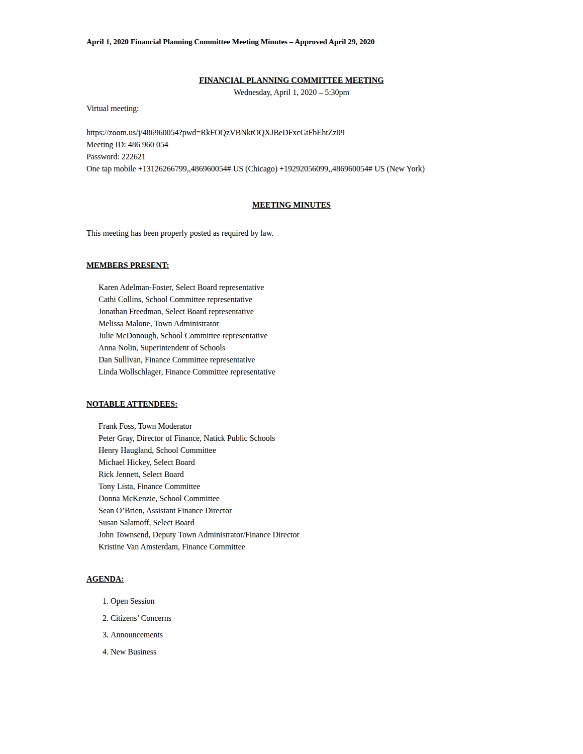April 1, 2020 Financial Planning Committee Meeting Minutes – Approved April 29, 2020
FINANCIAL PLANNING COMMITTEE MEETING
Wednesday, April 1, 2020 – 5:30pm
Virtual meeting:
https://zoom.us/j/486960054?pwd=RkFOQzVBNktOQXJBeDFxcGtFbEhtZz09
Meeting ID: 486 960 054
Password: 222621
One tap mobile +13126266799,,486960054# US (Chicago) +19292056099,,486960054# US (New York)
MEETING MINUTES
This meeting has been properly posted as required by law.
MEMBERS PRESENT:
Karen Adelman-Foster, Select Board representative
Cathi Collins, School Committee representative
Jonathan Freedman, Select Board representative
Melissa Malone, Town Administrator
Julie McDonough, School Committee representative
Anna Nolin, Superintendent of Schools
Dan Sullivan, Finance Committee representative
Linda Wollschlager, Finance Committee representative
NOTABLE ATTENDEES:
Frank Foss, Town Moderator
Peter Gray, Director of Finance, Natick Public Schools
Henry Haugland, School Committee
Michael Hickey, Select Board
Rick Jennett, Select Board
Tony Lista, Finance Committee
Donna McKenzie, School Committee
Sean O’Brien, Assistant Finance Director
Susan Salamoff, Select Board
John Townsend, Deputy Town Administrator/Finance Director
Kristine Van Amsterdam, Finance Committee
AGENDA:
Open Session
Citizens’ Concerns
Announcements
New Business